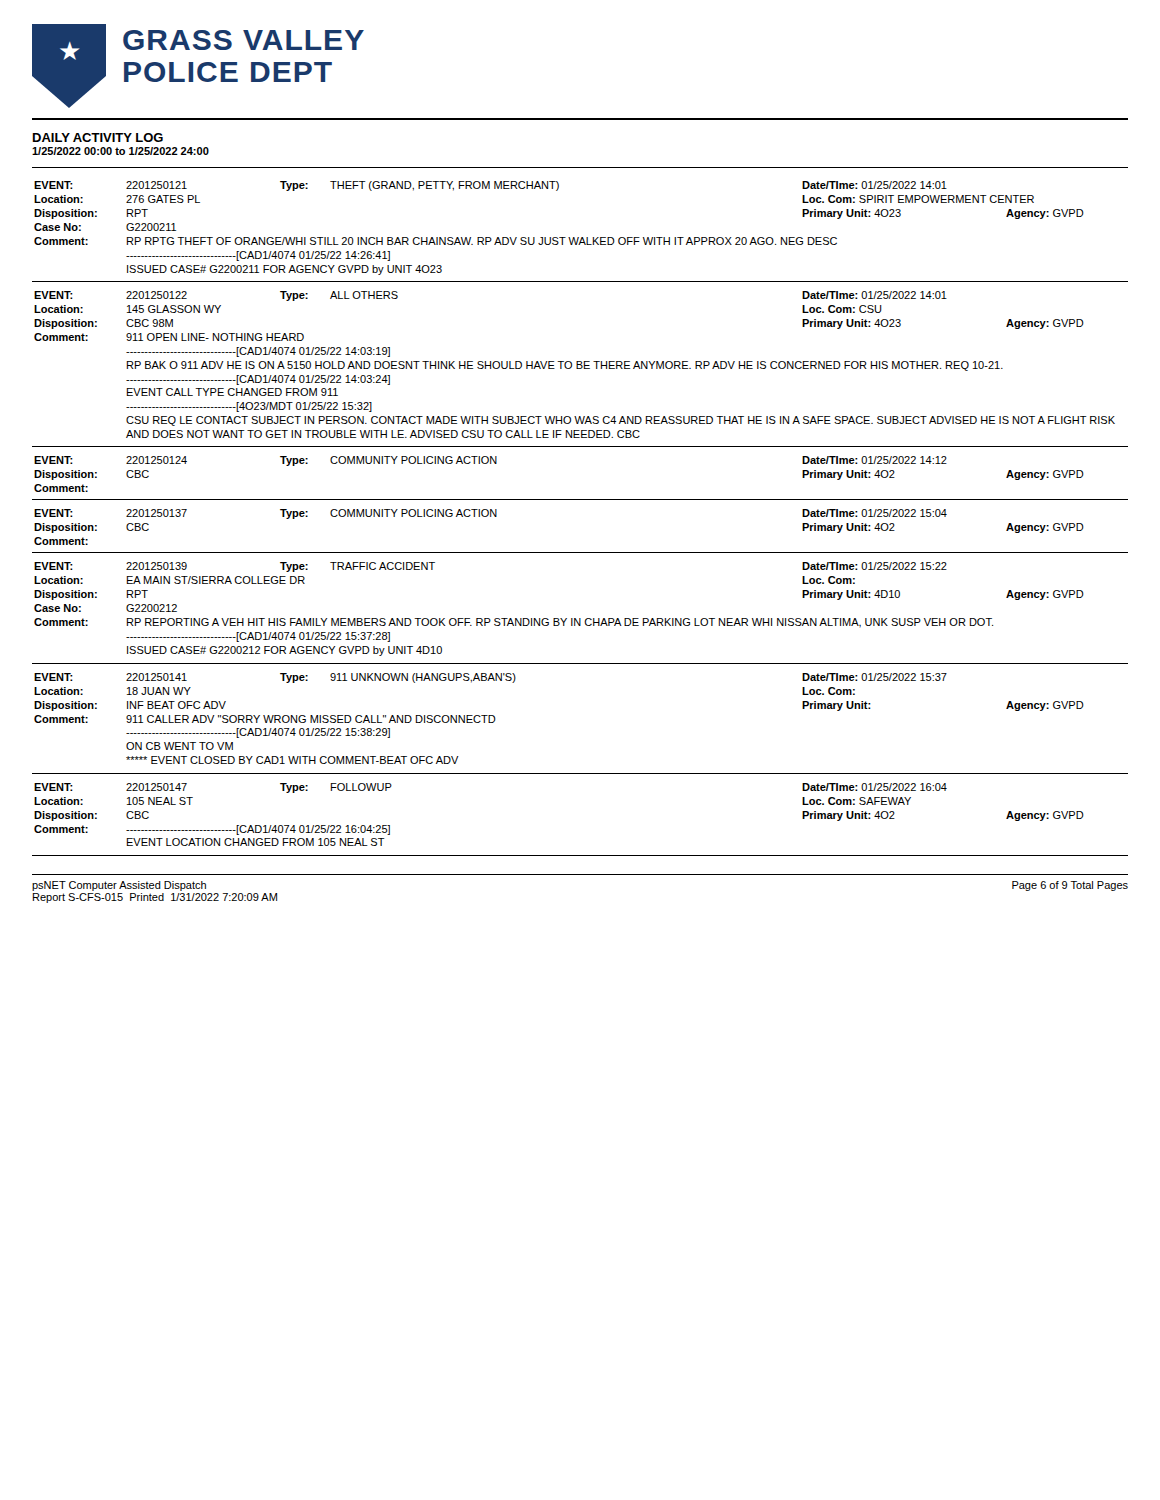★
GRASS VALLEY
POLICE DEPT
DAILY ACTIVITY LOG
1/25/2022 00:00 to 1/25/2022 24:00
| EVENT: | 2201250121 | Type: | THEFT (GRAND, PETTY, FROM MERCHANT) | Date/TIme: 01/25/2022 14:01 | |
| Location: | 276 GATES PL | Loc. Com: SPIRIT EMPOWERMENT CENTER |
| Disposition: | RPT | Primary Unit: 4O23 | Agency: GVPD |
| Case No: | G2200211 |
| Comment: | RP RPTG THEFT OF ORANGE/WHI STILL 20 INCH BAR CHAINSAW. RP ADV SU JUST WALKED OFF WITH IT APPROX 20 AGO. NEG DESC ------------------------------[CAD1/4074 01/25/22 14:26:41] ISSUED CASE# G2200211 FOR AGENCY GVPD by UNIT 4O23 |
| EVENT: | 2201250122 | Type: | ALL OTHERS | Date/TIme: 01/25/2022 14:01 | |
| Location: | 145 GLASSON WY | Loc. Com: CSU |
| Disposition: | CBC 98M | Primary Unit: 4O23 | Agency: GVPD |
| Comment: | 911 OPEN LINE- NOTHING HEARD ------------------------------[CAD1/4074 01/25/22 14:03:19] RP BAK O 911 ADV HE IS ON A 5150 HOLD AND DOESNT THINK HE SHOULD HAVE TO BE THERE ANYMORE. RP ADV HE IS CONCERNED FOR HIS MOTHER. REQ 10-21. ------------------------------[CAD1/4074 01/25/22 14:03:24] EVENT CALL TYPE CHANGED FROM 911 ------------------------------[4O23/MDT 01/25/22 15:32] CSU REQ LE CONTACT SUBJECT IN PERSON. CONTACT MADE WITH SUBJECT WHO WAS C4 AND REASSURED THAT HE IS IN A SAFE SPACE. SUBJECT ADVISED HE IS NOT A FLIGHT RISK AND DOES NOT WANT TO GET IN TROUBLE WITH LE. ADVISED CSU TO CALL LE IF NEEDED. CBC |
| EVENT: | 2201250124 | Type: | COMMUNITY POLICING ACTION | Date/TIme: 01/25/2022 14:12 | |
| Disposition: | CBC | Primary Unit: 4O2 | Agency: GVPD |
| Comment: | |
| EVENT: | 2201250137 | Type: | COMMUNITY POLICING ACTION | Date/TIme: 01/25/2022 15:04 | |
| Disposition: | CBC | Primary Unit: 4O2 | Agency: GVPD |
| Comment: | |
| EVENT: | 2201250139 | Type: | TRAFFIC ACCIDENT | Date/TIme: 01/25/2022 15:22 | |
| Location: | EA MAIN ST/SIERRA COLLEGE DR | Loc. Com: |
| Disposition: | RPT | Primary Unit: 4D10 | Agency: GVPD |
| Case No: | G2200212 |
| Comment: | RP REPORTING A VEH HIT HIS FAMILY MEMBERS AND TOOK OFF. RP STANDING BY IN CHAPA DE PARKING LOT NEAR WHI NISSAN ALTIMA, UNK SUSP VEH OR DOT. ------------------------------[CAD1/4074 01/25/22 15:37:28] ISSUED CASE# G2200212 FOR AGENCY GVPD by UNIT 4D10 |
| EVENT: | 2201250141 | Type: | 911 UNKNOWN (HANGUPS,ABAN'S) | Date/TIme: 01/25/2022 15:37 | |
| Location: | 18 JUAN WY | Loc. Com: |
| Disposition: | INF BEAT OFC ADV | Primary Unit: | Agency: GVPD |
| Comment: | 911 CALLER ADV "SORRY WRONG MISSED CALL" AND DISCONNECTD ------------------------------[CAD1/4074 01/25/22 15:38:29] ON CB WENT TO VM ***** EVENT CLOSED BY CAD1 WITH COMMENT-BEAT OFC ADV |
| EVENT: | 2201250147 | Type: | FOLLOWUP | Date/TIme: 01/25/2022 16:04 | |
| Location: | 105 NEAL ST | Loc. Com: SAFEWAY |
| Disposition: | CBC | Primary Unit: 4O2 | Agency: GVPD |
| Comment: | ------------------------------[CAD1/4074 01/25/22 16:04:25] EVENT LOCATION CHANGED FROM 105 NEAL ST |
Page 6 of 9 Total Pages
psNET Computer Assisted Dispatch
Report S-CFS-015 Printed 1/31/2022 7:20:09 AM